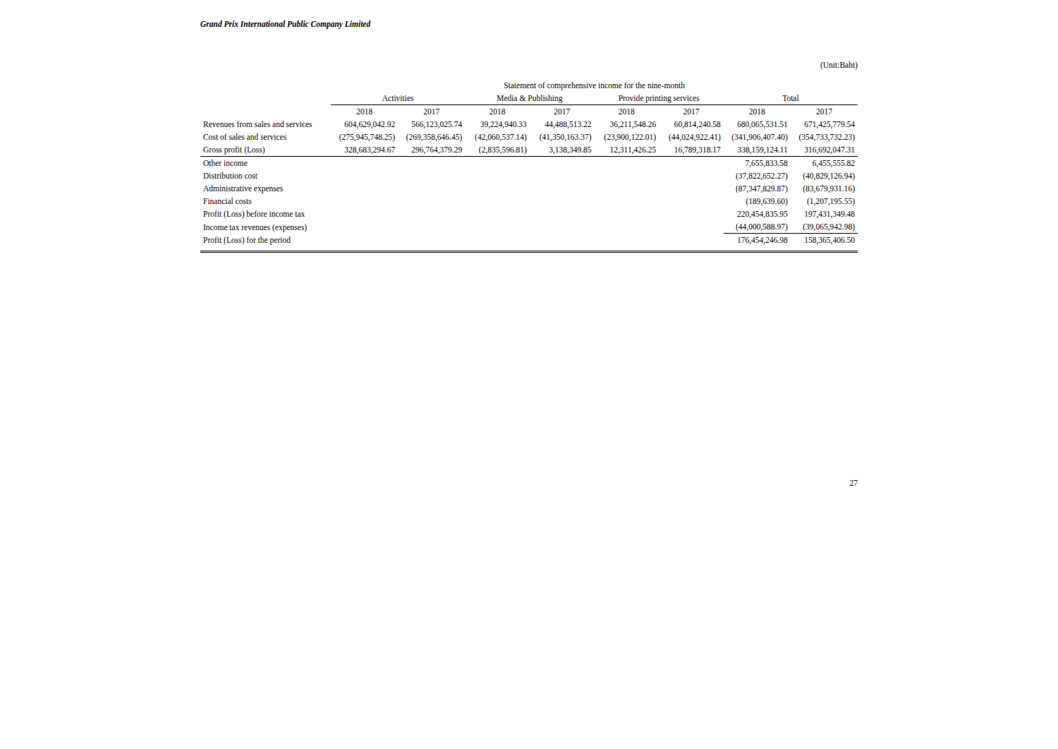Grand Prix International Public Company Limited
(Unit:Baht)
| | Statement of comprehensive income for the nine‑month |
| | Activities | Media & Publishing | Provide printing services | Total |
| | 2018 | 2017 | 2018 | 2017 | 2018 | 2017 | 2018 | 2017 |
| Revenues from sales and services | 604,629,042.92 | 566,123,025.74 | 39,224,940.33 | 44,488,513.22 | 36,211,548.26 | 60,814,240.58 | 680,065,531.51 | 671,425,779.54 |
| Cost of sales and services | (275,945,748.25) | (269,358,646.45) | (42,060,537.14) | (41,350,163.37) | (23,900,122.01) | (44,024,922.41) | (341,906,407.40) | (354,733,732.23) |
| Gross profit (Loss) | 328,683,294.67 | 296,764,379.29 | (2,835,596.81) | 3,138,349.85 | 12,311,426.25 | 16,789,318.17 | 338,159,124.11 | 316,692,047.31 |
| Other income | | | | | | | 7,655,833.58 | 6,455,555.82 |
| Distribution cost | | | | | | | (37,822,652.27) | (40,829,126.94) |
| Administrative expenses | | | | | | | (87,347,829.87) | (83,679,931.16) |
| Financial costs | | | | | | | (189,639.60) | (1,207,195.55) |
| Profit (Loss) before income tax | | | | | | | 220,454,835.95 | 197,431,349.48 |
| Income tax revenues (expenses) | | | | | | | (44,000,588.97) | (39,065,942.98) |
| Profit (Loss) for the period | | | | | | | 176,454,246.98 | 158,365,406.50 |
27